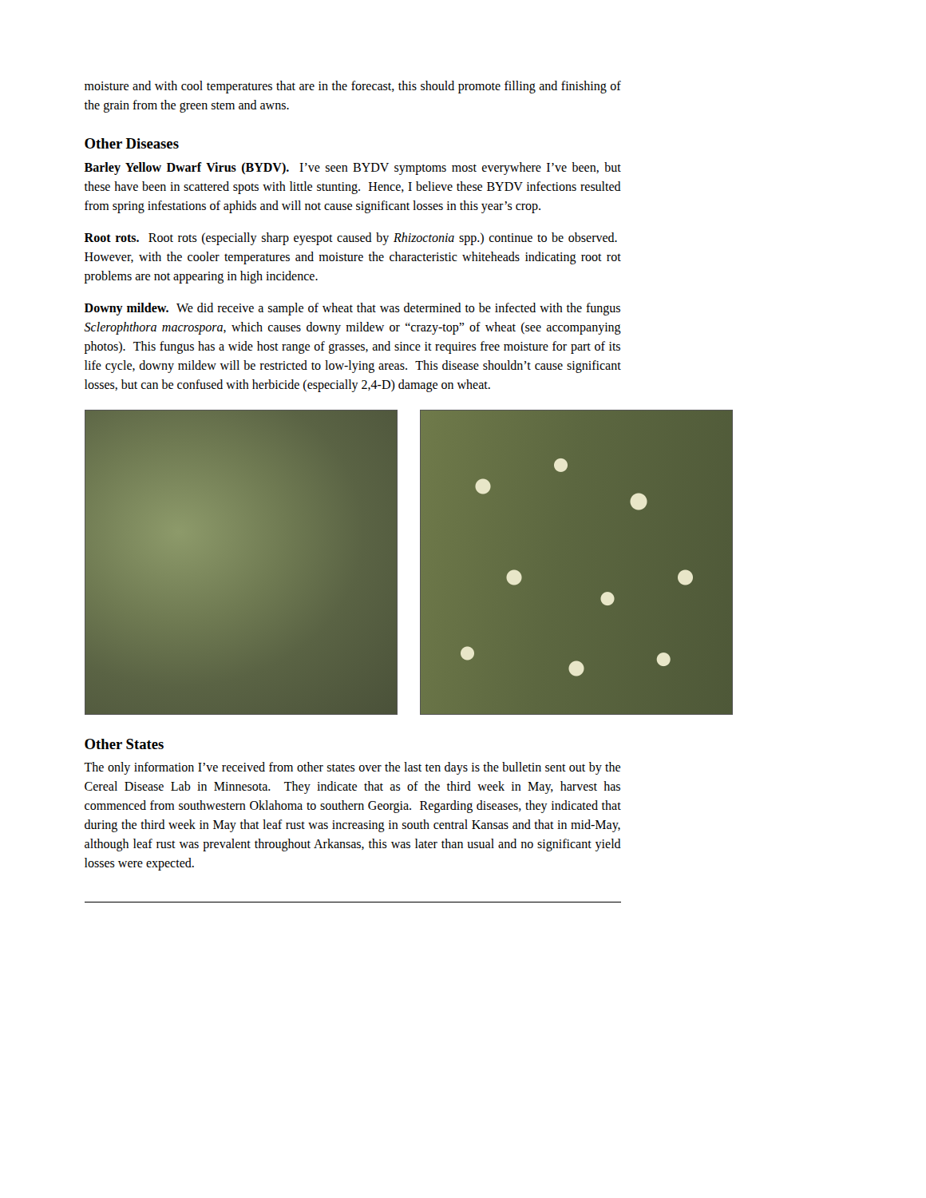moisture and with cool temperatures that are in the forecast, this should promote filling and finishing of the grain from the green stem and awns.
Other Diseases
Barley Yellow Dwarf Virus (BYDV). I’ve seen BYDV symptoms most everywhere I’ve been, but these have been in scattered spots with little stunting. Hence, I believe these BYDV infections resulted from spring infestations of aphids and will not cause significant losses in this year’s crop.
Root rots. Root rots (especially sharp eyespot caused by Rhizoctonia spp.) continue to be observed. However, with the cooler temperatures and moisture the characteristic whiteheads indicating root rot problems are not appearing in high incidence.
Downy mildew. We did receive a sample of wheat that was determined to be infected with the fungus Sclerophthora macrospora, which causes downy mildew or “crazy-top” of wheat (see accompanying photos). This fungus has a wide host range of grasses, and since it requires free moisture for part of its life cycle, downy mildew will be restricted to low-lying areas. This disease shouldn’t cause significant losses, but can be confused with herbicide (especially 2,4-D) damage on wheat.
Other States
The only information I’ve received from other states over the last ten days is the bulletin sent out by the Cereal Disease Lab in Minnesota. They indicate that as of the third week in May, harvest has commenced from southwestern Oklahoma to southern Georgia. Regarding diseases, they indicated that during the third week in May that leaf rust was increasing in south central Kansas and that in mid-May, although leaf rust was prevalent throughout Arkansas, this was later than usual and no significant yield losses were expected.